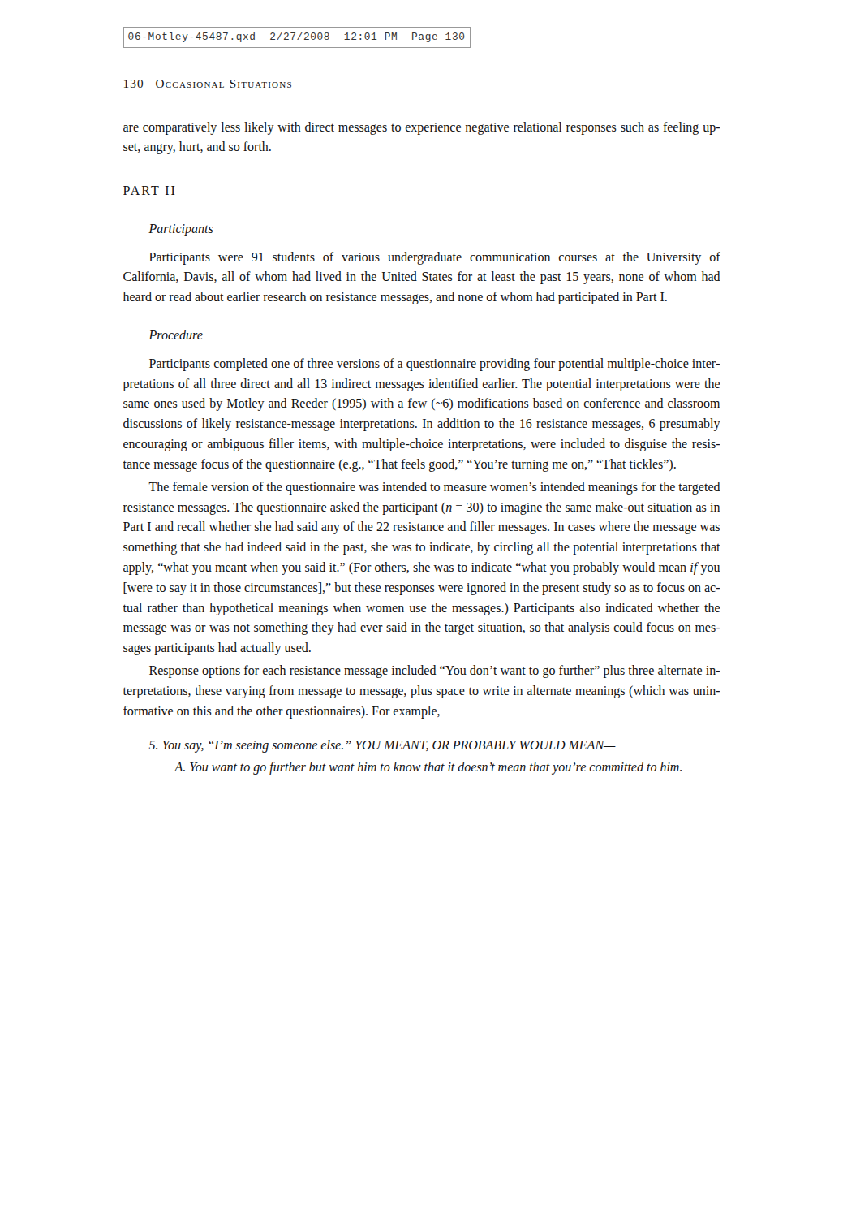06-Motley-45487.qxd 2/27/2008 12:01 PM Page 130
130 Occasional Situations
are comparatively less likely with direct messages to experience negative relational responses such as feeling upset, angry, hurt, and so forth.
PART II
Participants
Participants were 91 students of various undergraduate communication courses at the University of California, Davis, all of whom had lived in the United States for at least the past 15 years, none of whom had heard or read about earlier research on resistance messages, and none of whom had participated in Part I.
Procedure
Participants completed one of three versions of a questionnaire providing four potential multiple-choice interpretations of all three direct and all 13 indirect messages identified earlier. The potential interpretations were the same ones used by Motley and Reeder (1995) with a few (~6) modifications based on conference and classroom discussions of likely resistance-message interpretations. In addition to the 16 resistance messages, 6 presumably encouraging or ambiguous filler items, with multiple-choice interpretations, were included to disguise the resistance message focus of the questionnaire (e.g., “That feels good,” “You’re turning me on,” “That tickles”).
The female version of the questionnaire was intended to measure women’s intended meanings for the targeted resistance messages. The questionnaire asked the participant (n = 30) to imagine the same make-out situation as in Part I and recall whether she had said any of the 22 resistance and filler messages. In cases where the message was something that she had indeed said in the past, she was to indicate, by circling all the potential interpretations that apply, “what you meant when you said it.” (For others, she was to indicate “what you probably would mean if you [were to say it in those circumstances],” but these responses were ignored in the present study so as to focus on actual rather than hypothetical meanings when women use the messages.) Participants also indicated whether the message was or was not something they had ever said in the target situation, so that analysis could focus on messages participants had actually used.
Response options for each resistance message included “You don’t want to go further” plus three alternate interpretations, these varying from message to message, plus space to write in alternate meanings (which was uninformative on this and the other questionnaires). For example,
5. You say, “I’m seeing someone else.” YOU MEANT, OR PROBABLY WOULD MEAN—
A. You want to go further but want him to know that it doesn’t mean that you’re committed to him.